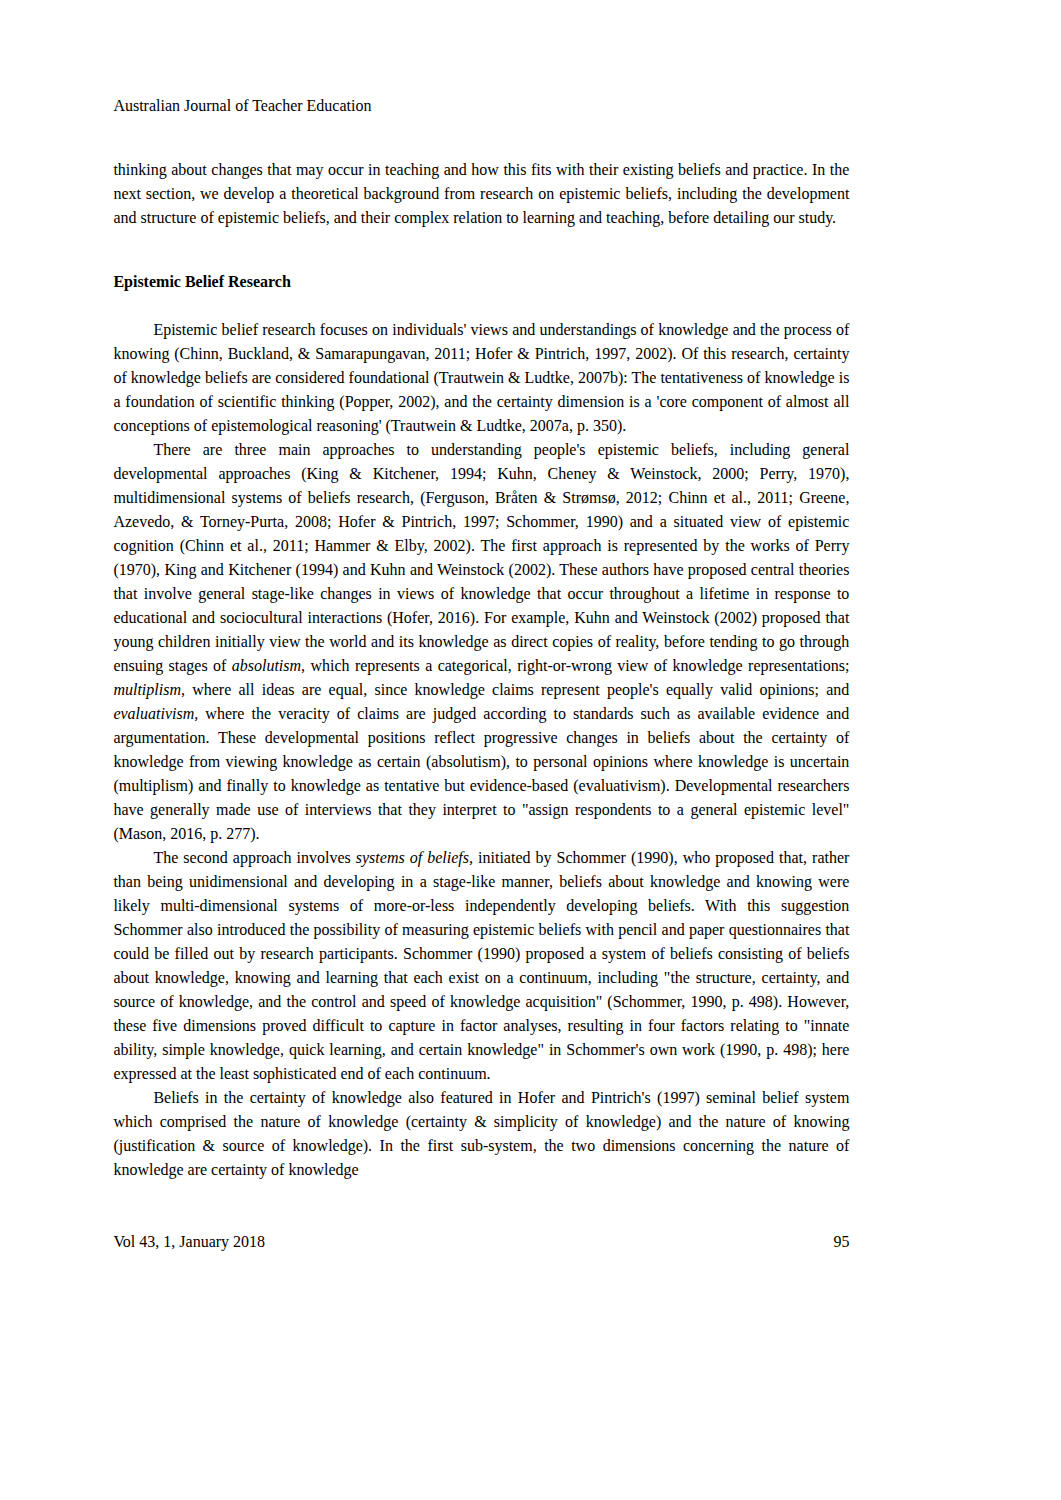Australian Journal of Teacher Education
thinking about changes that may occur in teaching and how this fits with their existing beliefs and practice. In the next section, we develop a theoretical background from research on epistemic beliefs, including the development and structure of epistemic beliefs, and their complex relation to learning and teaching, before detailing our study.
Epistemic Belief Research
Epistemic belief research focuses on individuals' views and understandings of knowledge and the process of knowing (Chinn, Buckland, & Samarapungavan, 2011; Hofer & Pintrich, 1997, 2002). Of this research, certainty of knowledge beliefs are considered foundational (Trautwein & Ludtke, 2007b): The tentativeness of knowledge is a foundation of scientific thinking (Popper, 2002), and the certainty dimension is a 'core component of almost all conceptions of epistemological reasoning' (Trautwein & Ludtke, 2007a, p. 350).
There are three main approaches to understanding people's epistemic beliefs, including general developmental approaches (King & Kitchener, 1994; Kuhn, Cheney & Weinstock, 2000; Perry, 1970), multidimensional systems of beliefs research, (Ferguson, Bråten & Strømsø, 2012; Chinn et al., 2011; Greene, Azevedo, & Torney-Purta, 2008; Hofer & Pintrich, 1997; Schommer, 1990) and a situated view of epistemic cognition (Chinn et al., 2011; Hammer & Elby, 2002). The first approach is represented by the works of Perry (1970), King and Kitchener (1994) and Kuhn and Weinstock (2002). These authors have proposed central theories that involve general stage-like changes in views of knowledge that occur throughout a lifetime in response to educational and sociocultural interactions (Hofer, 2016). For example, Kuhn and Weinstock (2002) proposed that young children initially view the world and its knowledge as direct copies of reality, before tending to go through ensuing stages of absolutism, which represents a categorical, right-or-wrong view of knowledge representations; multiplism, where all ideas are equal, since knowledge claims represent people's equally valid opinions; and evaluativism, where the veracity of claims are judged according to standards such as available evidence and argumentation. These developmental positions reflect progressive changes in beliefs about the certainty of knowledge from viewing knowledge as certain (absolutism), to personal opinions where knowledge is uncertain (multiplism) and finally to knowledge as tentative but evidence-based (evaluativism). Developmental researchers have generally made use of interviews that they interpret to "assign respondents to a general epistemic level" (Mason, 2016, p. 277).
The second approach involves systems of beliefs, initiated by Schommer (1990), who proposed that, rather than being unidimensional and developing in a stage-like manner, beliefs about knowledge and knowing were likely multi-dimensional systems of more-or-less independently developing beliefs. With this suggestion Schommer also introduced the possibility of measuring epistemic beliefs with pencil and paper questionnaires that could be filled out by research participants. Schommer (1990) proposed a system of beliefs consisting of beliefs about knowledge, knowing and learning that each exist on a continuum, including "the structure, certainty, and source of knowledge, and the control and speed of knowledge acquisition" (Schommer, 1990, p. 498). However, these five dimensions proved difficult to capture in factor analyses, resulting in four factors relating to "innate ability, simple knowledge, quick learning, and certain knowledge" in Schommer's own work (1990, p. 498); here expressed at the least sophisticated end of each continuum.
Beliefs in the certainty of knowledge also featured in Hofer and Pintrich's (1997) seminal belief system which comprised the nature of knowledge (certainty & simplicity of knowledge) and the nature of knowing (justification & source of knowledge). In the first sub-system, the two dimensions concerning the nature of knowledge are certainty of knowledge
Vol 43, 1, January 2018 95